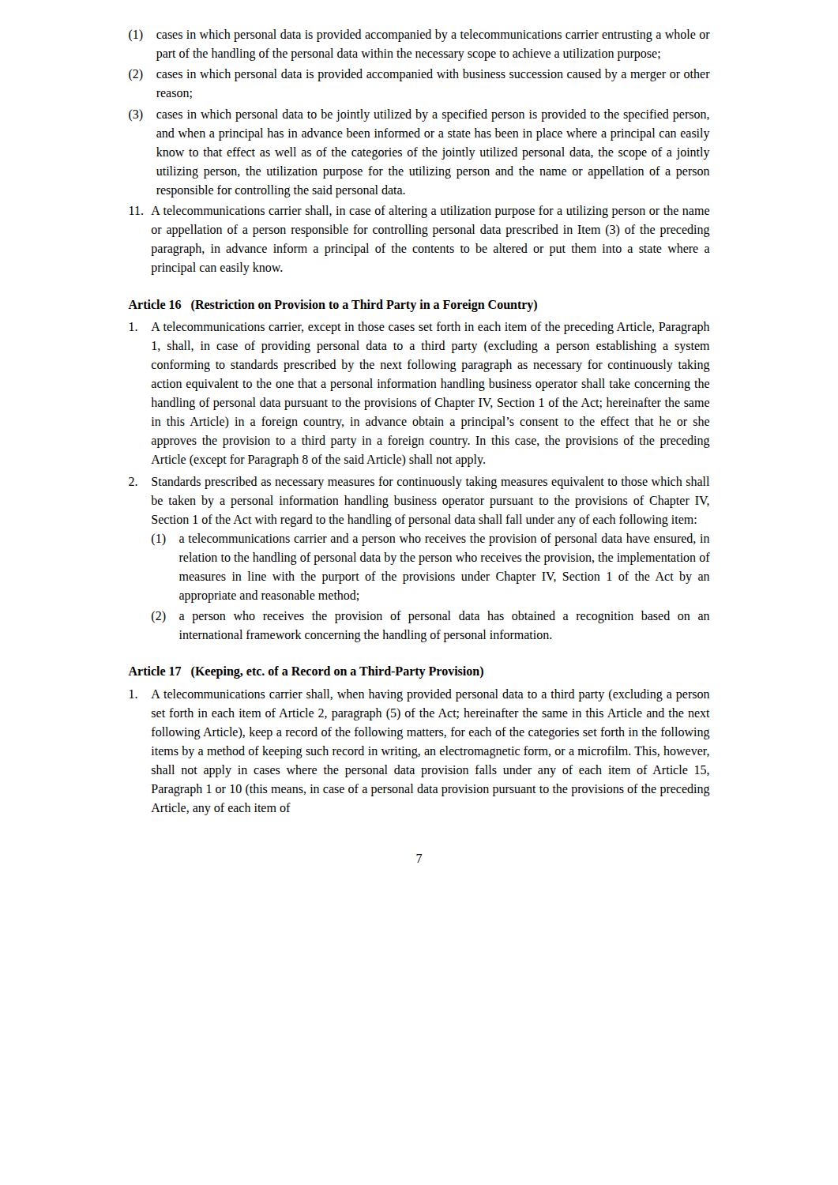(1) cases in which personal data is provided accompanied by a telecommunications carrier entrusting a whole or part of the handling of the personal data within the necessary scope to achieve a utilization purpose;
(2) cases in which personal data is provided accompanied with business succession caused by a merger or other reason;
(3) cases in which personal data to be jointly utilized by a specified person is provided to the specified person, and when a principal has in advance been informed or a state has been in place where a principal can easily know to that effect as well as of the categories of the jointly utilized personal data, the scope of a jointly utilizing person, the utilization purpose for the utilizing person and the name or appellation of a person responsible for controlling the said personal data.
11. A telecommunications carrier shall, in case of altering a utilization purpose for a utilizing person or the name or appellation of a person responsible for controlling personal data prescribed in Item (3) of the preceding paragraph, in advance inform a principal of the contents to be altered or put them into a state where a principal can easily know.
Article 16 (Restriction on Provision to a Third Party in a Foreign Country)
1. A telecommunications carrier, except in those cases set forth in each item of the preceding Article, Paragraph 1, shall, in case of providing personal data to a third party (excluding a person establishing a system conforming to standards prescribed by the next following paragraph as necessary for continuously taking action equivalent to the one that a personal information handling business operator shall take concerning the handling of personal data pursuant to the provisions of Chapter IV, Section 1 of the Act; hereinafter the same in this Article) in a foreign country, in advance obtain a principal’s consent to the effect that he or she approves the provision to a third party in a foreign country. In this case, the provisions of the preceding Article (except for Paragraph 8 of the said Article) shall not apply.
2. Standards prescribed as necessary measures for continuously taking measures equivalent to those which shall be taken by a personal information handling business operator pursuant to the provisions of Chapter IV, Section 1 of the Act with regard to the handling of personal data shall fall under any of each following item:
(1) a telecommunications carrier and a person who receives the provision of personal data have ensured, in relation to the handling of personal data by the person who receives the provision, the implementation of measures in line with the purport of the provisions under Chapter IV, Section 1 of the Act by an appropriate and reasonable method;
(2) a person who receives the provision of personal data has obtained a recognition based on an international framework concerning the handling of personal information.
Article 17 (Keeping, etc. of a Record on a Third-Party Provision)
1. A telecommunications carrier shall, when having provided personal data to a third party (excluding a person set forth in each item of Article 2, paragraph (5) of the Act; hereinafter the same in this Article and the next following Article), keep a record of the following matters, for each of the categories set forth in the following items by a method of keeping such record in writing, an electromagnetic form, or a microfilm. This, however, shall not apply in cases where the personal data provision falls under any of each item of Article 15, Paragraph 1 or 10 (this means, in case of a personal data provision pursuant to the provisions of the preceding Article, any of each item of
7